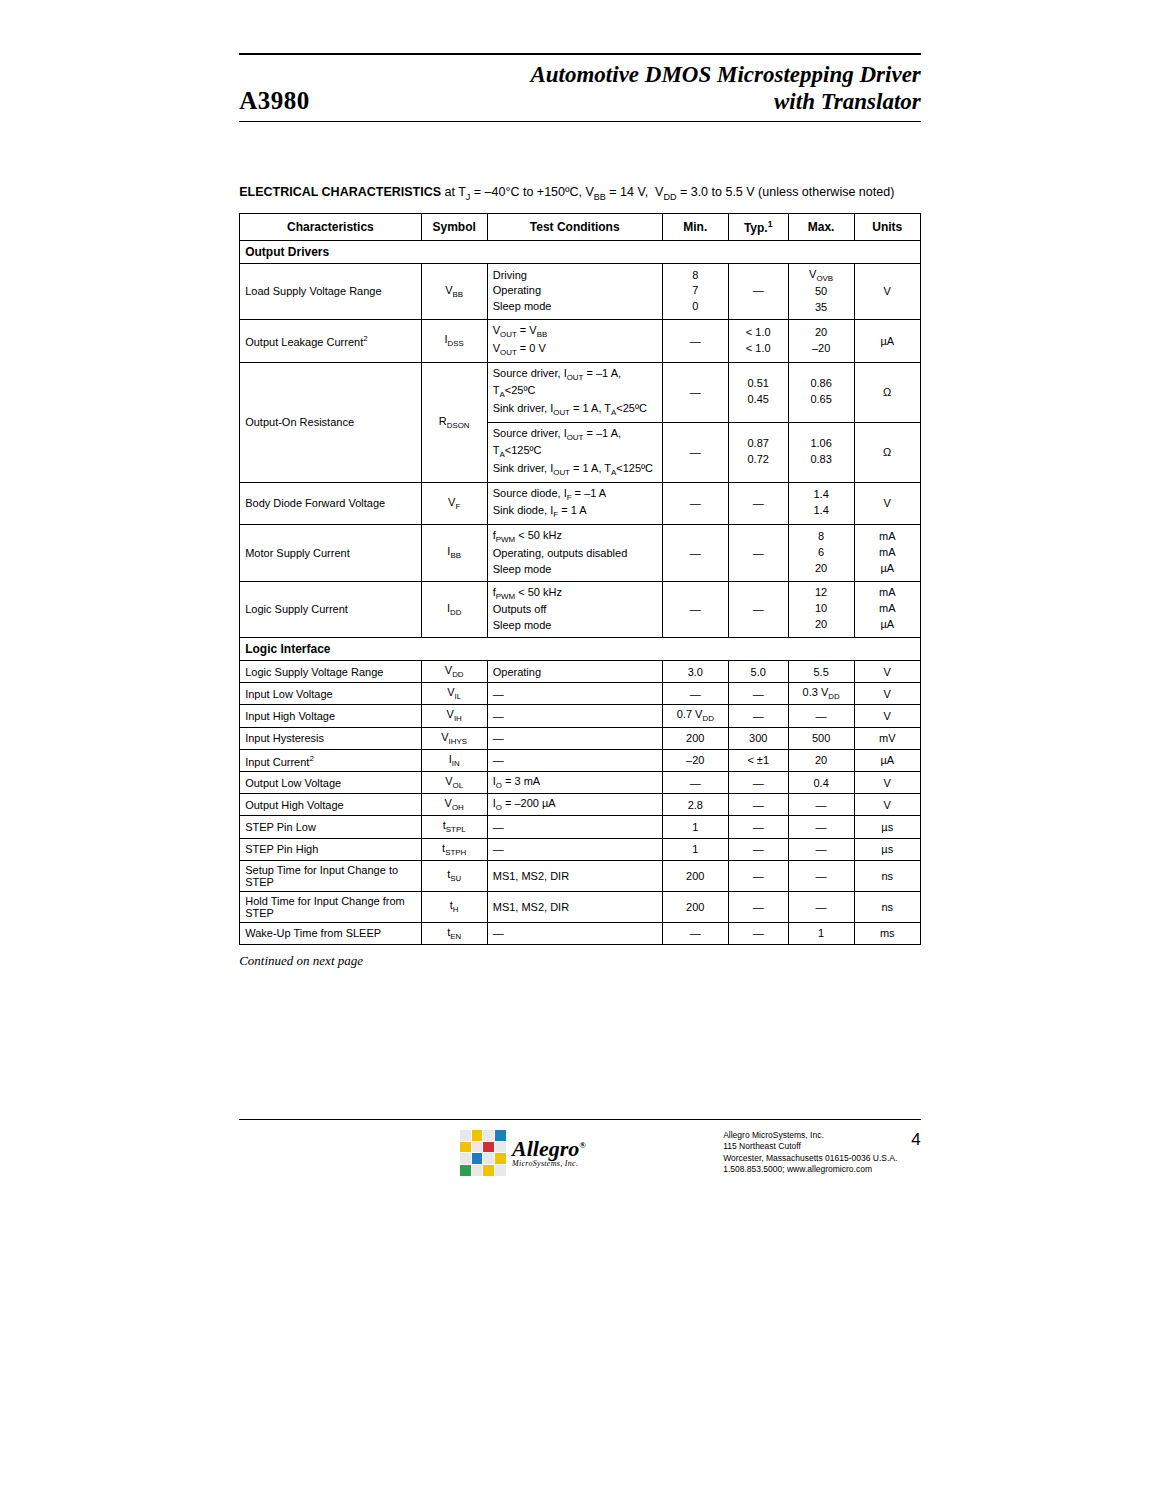A3980
Automotive DMOS Microstepping Driver
with Translator
ELECTRICAL CHARACTERISTICS at TJ = –40°C to +150ºC, VBB = 14 V, VDD = 3.0 to 5.5 V (unless otherwise noted)
| Characteristics | Symbol | Test Conditions | Min. | Typ. 1 | Max. | Units |
| --- | --- | --- | --- | --- | --- | --- |
| Output Drivers |
| Load Supply Voltage Range | V BB | Driving Operating Sleep mode | 8 7 0 | — | V OVB 50 35 | V |
| Output Leakage Current 2 | I DSS | V OUT = V BB V OUT = 0 V | — | < 1.0 < 1.0 | 20 –20 | µA |
| Output-On Resistance | R DSON | Source driver, I OUT = –1 A, T A <25ºC Sink driver, I OUT = 1 A, T A <25ºC | — | 0.51 0.45 | 0.86 0.65 | Ω |
| Source driver, I OUT = –1 A, T A <125ºC Sink driver, I OUT = 1 A, T A <125ºC | — | 0.87 0.72 | 1.06 0.83 | Ω |
| Body Diode Forward Voltage | V F | Source diode, I F = –1 A Sink diode, I F = 1 A | — | — | 1.4 1.4 | V |
| Motor Supply Current | I BB | f PWM < 50 kHz Operating, outputs disabled Sleep mode | — | — | 8 6 20 | mA mA µA |
| Logic Supply Current | I DD | f PWM < 50 kHz Outputs off Sleep mode | — | — | 12 10 20 | mA mA µA |
| Logic Interface |
| Logic Supply Voltage Range | V DD | Operating | 3.0 | 5.0 | 5.5 | V |
| Input Low Voltage | V IL | — | — | — | 0.3 V DD | V |
| Input High Voltage | V IH | — | 0.7 V DD | — | — | V |
| Input Hysteresis | V IHYS | — | 200 | 300 | 500 | mV |
| Input Current 2 | I IN | — | –20 | < ±1 | 20 | µA |
| Output Low Voltage | V OL | I O = 3 mA | — | — | 0.4 | V |
| Output High Voltage | V OH | I O = –200 µA | 2.8 | — | — | V |
| STEP Pin Low | t STPL | — | 1 | — | — | µs |
| STEP Pin High | t STPH | — | 1 | — | — | µs |
| Setup Time for Input Change to STEP | t SU | MS1, MS2, DIR | 200 | — | — | ns |
| Hold Time for Input Change from STEP | t H | MS1, MS2, DIR | 200 | — | — | ns |
| Wake-Up Time from SLEEP | t EN | — | — | — | 1 | ms |
Continued on next page
Allegro® MicroSystems, Inc.
Allegro MicroSystems, Inc.
115 Northeast Cutoff
Worcester, Massachusetts 01615-0036 U.S.A.
1.508.853.5000; www.allegromicro.com
4